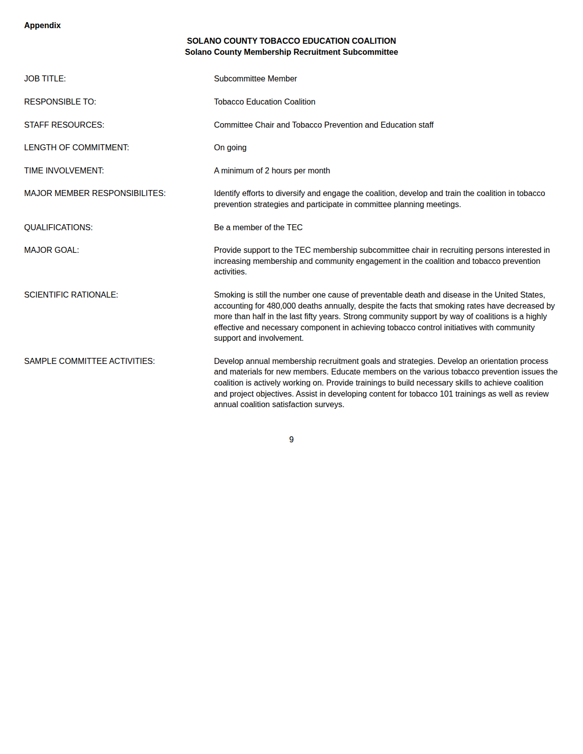Appendix
SOLANO COUNTY TOBACCO EDUCATION COALITION Solano County Membership Recruitment Subcommittee
JOB TITLE:
Subcommittee Member
RESPONSIBLE TO:
Tobacco Education Coalition
STAFF RESOURCES:
Committee Chair and Tobacco Prevention and Education staff
LENGTH OF COMMITMENT:
On going
TIME INVOLVEMENT:
A minimum of 2 hours per month
MAJOR MEMBER RESPONSIBILITES:
Identify efforts to diversify and engage the coalition, develop and train the coalition in tobacco prevention strategies and participate in committee planning meetings.
QUALIFICATIONS:
Be a member of the TEC
MAJOR GOAL:
Provide support to the TEC membership subcommittee chair in recruiting persons interested in increasing membership and community engagement in the coalition and tobacco prevention activities.
SCIENTIFIC RATIONALE:
Smoking is still the number one cause of preventable death and disease in the United States, accounting for 480,000 deaths annually, despite the facts that smoking rates have decreased by more than half in the last fifty years. Strong community support by way of coalitions is a highly effective and necessary component in achieving tobacco control initiatives with community support and involvement.
SAMPLE COMMITTEE ACTIVITIES:
Develop annual membership recruitment goals and strategies. Develop an orientation process and materials for new members. Educate members on the various tobacco prevention issues the coalition is actively working on. Provide trainings to build necessary skills to achieve coalition and project objectives. Assist in developing content for tobacco 101 trainings as well as review annual coalition satisfaction surveys.
9